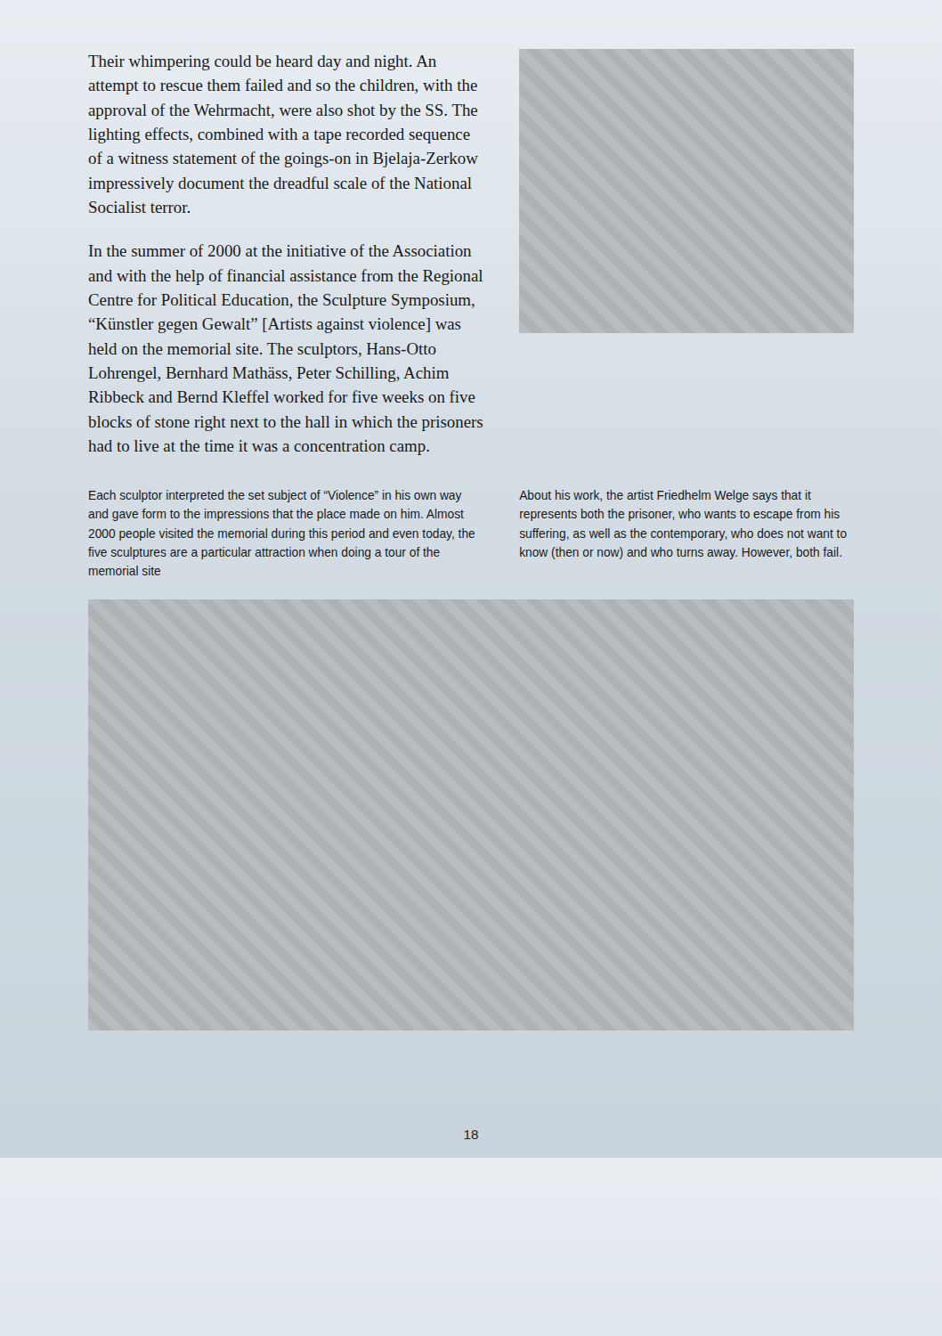Their whimpering could be heard day and night. An attempt to rescue them failed and so the children, with the approval of the Wehrmacht, were also shot by the SS. The lighting effects, combined with a tape recorded sequence of a witness statement of the goings-on in Bjelaja-Zerkow impressively document the dreadful scale of the National Socialist terror.
In the summer of 2000 at the initiative of the Association and with the help of financial assistance from the Regional Centre for Political Education, the Sculpture Symposium, “Künstler gegen Gewalt” [Artists against violence] was held on the memorial site. The sculptors, Hans-Otto Lohrengel, Bernhard Mathäss, Peter Schilling, Achim Ribbeck and Bernd Kleffel worked for five weeks on five blocks of stone right next to the hall in which the prisoners had to live at the time it was a concentration camp.
Each sculptor interpreted the set subject of “Violence” in his own way and gave form to the impressions that the place made on him. Almost 2000 people visited the memorial during this period and even today, the five sculptures are a particular attraction when doing a tour of the memorial site
About his work, the artist Friedhelm Welge says that it represents both the prisoner, who wants to escape from his suffering, as well as the contemporary, who does not want to know (then or now) and who turns away. However, both fail.
18